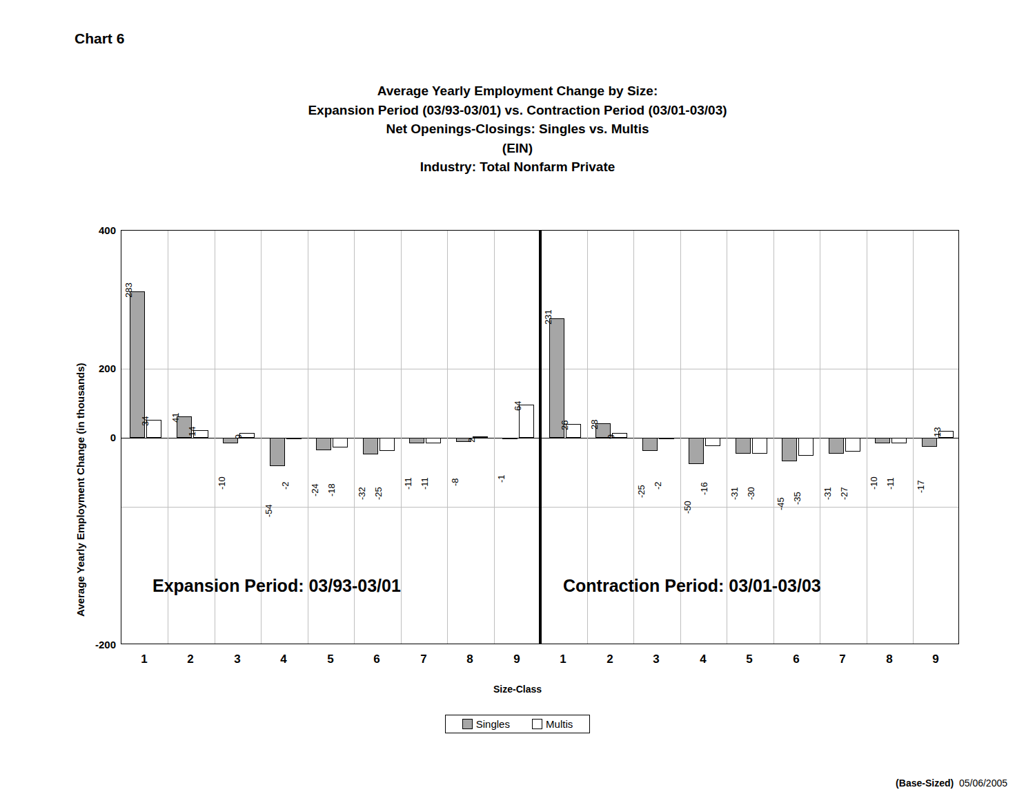Chart 6
Average Yearly Employment Change by Size:
Expansion Period (03/93-03/01) vs. Contraction Period (03/01-03/03)
Net Openings-Closings: Singles vs. Multis
(EIN)
Industry: Total Nonfarm Private
Average Yearly Employment Change (in thousands)
400
200
0
-200
283
34
41
14
-10
9
-54
-2
-24
-18
-32
-25
-11
-11
-8
2
-1
64
231
26
28
9
-25
-2
-50
-16
-31
-30
-45
-35
-31
-27
-10
-11
-17
13
Expansion Period: 03/93-03/01
Contraction Period: 03/01-03/03
1
2
3
4
5
6
7
8
9
1
2
3
4
5
6
7
8
9
Size-Class
Singles Multis
(Base-Sized) 05/06/2005